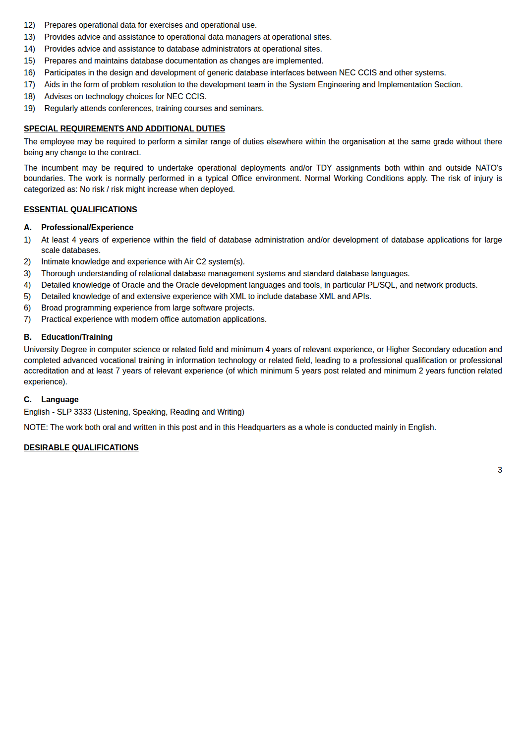12) Prepares operational data for exercises and operational use.
13) Provides advice and assistance to operational data managers at operational sites.
14) Provides advice and assistance to database administrators at operational sites.
15) Prepares and maintains database documentation as changes are implemented.
16) Participates in the design and development of generic database interfaces between NEC CCIS and other systems.
17) Aids in the form of problem resolution to the development team in the System Engineering and Implementation Section.
18) Advises on technology choices for NEC CCIS.
19) Regularly attends conferences, training courses and seminars.
SPECIAL REQUIREMENTS AND ADDITIONAL DUTIES
The employee may be required to perform a similar range of duties elsewhere within the organisation at the same grade without there being any change to the contract.
The incumbent may be required to undertake operational deployments and/or TDY assignments both within and outside NATO's boundaries. The work is normally performed in a typical Office environment. Normal Working Conditions apply. The risk of injury is categorized as: No risk / risk might increase when deployed.
ESSENTIAL QUALIFICATIONS
A. Professional/Experience
1) At least 4 years of experience within the field of database administration and/or development of database applications for large scale databases.
2) Intimate knowledge and experience with Air C2 system(s).
3) Thorough understanding of relational database management systems and standard database languages.
4) Detailed knowledge of Oracle and the Oracle development languages and tools, in particular PL/SQL, and network products.
5) Detailed knowledge of and extensive experience with XML to include database XML and APIs.
6) Broad programming experience from large software projects.
7) Practical experience with modern office automation applications.
B. Education/Training
University Degree in computer science or related field and minimum 4 years of relevant experience, or Higher Secondary education and completed advanced vocational training in information technology or related field, leading to a professional qualification or professional accreditation and at least 7 years of relevant experience (of which minimum 5 years post related and minimum 2 years function related experience).
C. Language
English - SLP 3333 (Listening, Speaking, Reading and Writing)
NOTE: The work both oral and written in this post and in this Headquarters as a whole is conducted mainly in English.
DESIRABLE QUALIFICATIONS
3